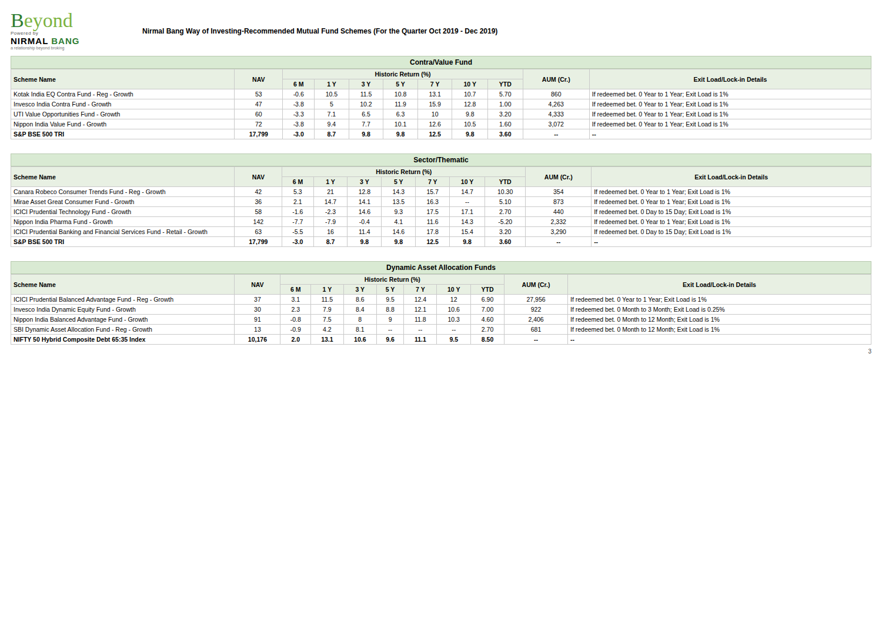Beyond
Powered by
NIRMAL BANG
a relationship beyond broking
Nirmal Bang Way of Investing-Recommended Mutual Fund Schemes (For the Quarter Oct 2019 - Dec 2019)
Contra/Value Fund
| Scheme Name | NAV | Historic Return (%) | AUM (Cr.) | Exit Load/Lock-in Details |
| --- | --- | --- | --- | --- |
| 6 M | 1 Y | 3 Y | 5 Y | 7 Y | 10 Y | YTD |
| Kotak India EQ Contra Fund - Reg - Growth | 53 | -0.6 | 10.5 | 11.5 | 10.8 | 13.1 | 10.7 | 5.70 | 860 | If redeemed bet. 0 Year to 1 Year; Exit Load is 1% |
| Invesco India Contra Fund - Growth | 47 | -3.8 | 5 | 10.2 | 11.9 | 15.9 | 12.8 | 1.00 | 4,263 | If redeemed bet. 0 Year to 1 Year; Exit Load is 1% |
| UTI Value Opportunities Fund - Growth | 60 | -3.3 | 7.1 | 6.5 | 6.3 | 10 | 9.8 | 3.20 | 4,333 | If redeemed bet. 0 Year to 1 Year; Exit Load is 1% |
| Nippon India Value Fund - Growth | 72 | -3.8 | 9.4 | 7.7 | 10.1 | 12.6 | 10.5 | 1.60 | 3,072 | If redeemed bet. 0 Year to 1 Year; Exit Load is 1% |
| S&P BSE 500 TRI | 17,799 | -3.0 | 8.7 | 9.8 | 9.8 | 12.5 | 9.8 | 3.60 | -- | -- |
Sector/Thematic
| Scheme Name | NAV | Historic Return (%) | AUM (Cr.) | Exit Load/Lock-in Details |
| --- | --- | --- | --- | --- |
| 6 M | 1 Y | 3 Y | 5 Y | 7 Y | 10 Y | YTD |
| Canara Robeco Consumer Trends Fund - Reg - Growth | 42 | 5.3 | 21 | 12.8 | 14.3 | 15.7 | 14.7 | 10.30 | 354 | If redeemed bet. 0 Year to 1 Year; Exit Load is 1% |
| Mirae Asset Great Consumer Fund - Growth | 36 | 2.1 | 14.7 | 14.1 | 13.5 | 16.3 | -- | 5.10 | 873 | If redeemed bet. 0 Year to 1 Year; Exit Load is 1% |
| ICICI Prudential Technology Fund - Growth | 58 | -1.6 | -2.3 | 14.6 | 9.3 | 17.5 | 17.1 | 2.70 | 440 | If redeemed bet. 0 Day to 15 Day; Exit Load is 1% |
| Nippon India Pharma Fund - Growth | 142 | -7.7 | -7.9 | -0.4 | 4.1 | 11.6 | 14.3 | -5.20 | 2,332 | If redeemed bet. 0 Year to 1 Year; Exit Load is 1% |
| ICICI Prudential Banking and Financial Services Fund - Retail - Growth | 63 | -5.5 | 16 | 11.4 | 14.6 | 17.8 | 15.4 | 3.20 | 3,290 | If redeemed bet. 0 Day to 15 Day; Exit Load is 1% |
| S&P BSE 500 TRI | 17,799 | -3.0 | 8.7 | 9.8 | 9.8 | 12.5 | 9.8 | 3.60 | -- | -- |
Dynamic Asset Allocation Funds
| Scheme Name | NAV | Historic Return (%) | AUM (Cr.) | Exit Load/Lock-in Details |
| --- | --- | --- | --- | --- |
| 6 M | 1 Y | 3 Y | 5 Y | 7 Y | 10 Y | YTD |
| ICICI Prudential Balanced Advantage Fund - Reg - Growth | 37 | 3.1 | 11.5 | 8.6 | 9.5 | 12.4 | 12 | 6.90 | 27,956 | If redeemed bet. 0 Year to 1 Year; Exit Load is 1% |
| Invesco India Dynamic Equity Fund - Growth | 30 | 2.3 | 7.9 | 8.4 | 8.8 | 12.1 | 10.6 | 7.00 | 922 | If redeemed bet. 0 Month to 3 Month; Exit Load is 0.25% |
| Nippon India Balanced Advantage Fund - Growth | 91 | -0.8 | 7.5 | 8 | 9 | 11.8 | 10.3 | 4.60 | 2,406 | If redeemed bet. 0 Month to 12 Month; Exit Load is 1% |
| SBI Dynamic Asset Allocation Fund - Reg - Growth | 13 | -0.9 | 4.2 | 8.1 | -- | -- | -- | 2.70 | 681 | If redeemed bet. 0 Month to 12 Month; Exit Load is 1% |
| NIFTY 50 Hybrid Composite Debt 65:35 Index | 10,176 | 2.0 | 13.1 | 10.6 | 9.6 | 11.1 | 9.5 | 8.50 | -- | -- |
3